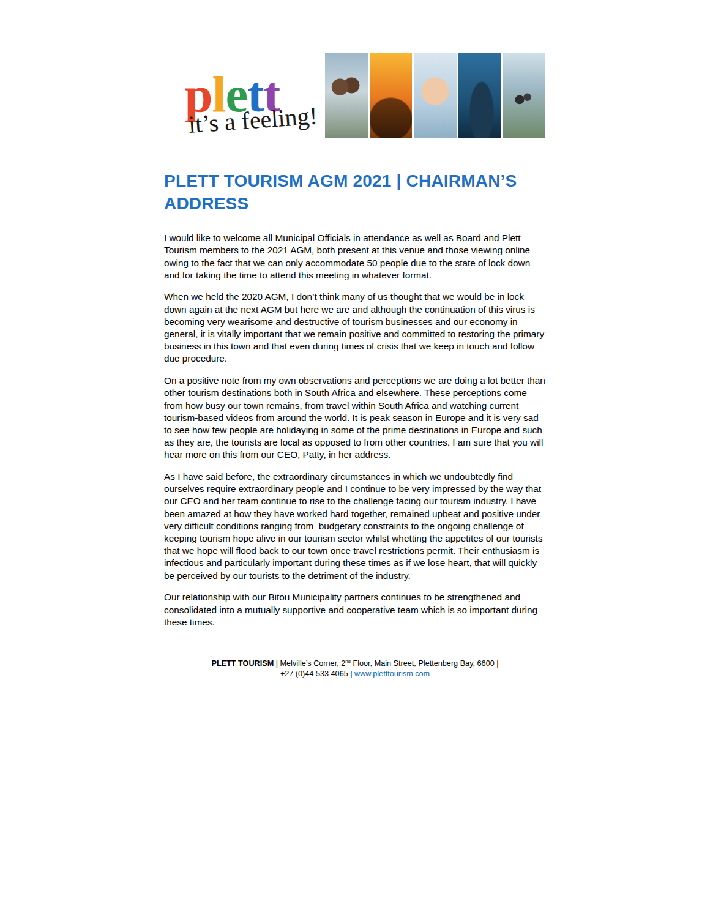plett it’s a feeling!
PLETT TOURISM AGM 2021 | CHAIRMAN’S ADDRESS
I would like to welcome all Municipal Officials in attendance as well as Board and Plett Tourism members to the 2021 AGM, both present at this venue and those viewing online owing to the fact that we can only accommodate 50 people due to the state of lock down and for taking the time to attend this meeting in whatever format.
When we held the 2020 AGM, I don’t think many of us thought that we would be in lock down again at the next AGM but here we are and although the continuation of this virus is becoming very wearisome and destructive of tourism businesses and our economy in general, it is vitally important that we remain positive and committed to restoring the primary business in this town and that even during times of crisis that we keep in touch and follow due procedure.
On a positive note from my own observations and perceptions we are doing a lot better than other tourism destinations both in South Africa and elsewhere. These perceptions come from how busy our town remains, from travel within South Africa and watching current tourism-based videos from around the world. It is peak season in Europe and it is very sad to see how few people are holidaying in some of the prime destinations in Europe and such as they are, the tourists are local as opposed to from other countries. I am sure that you will hear more on this from our CEO, Patty, in her address.
As I have said before, the extraordinary circumstances in which we undoubtedly find ourselves require extraordinary people and I continue to be very impressed by the way that our CEO and her team continue to rise to the challenge facing our tourism industry. I have been amazed at how they have worked hard together, remained upbeat and positive under very difficult conditions ranging from budgetary constraints to the ongoing challenge of keeping tourism hope alive in our tourism sector whilst whetting the appetites of our tourists that we hope will flood back to our town once travel restrictions permit. Their enthusiasm is infectious and particularly important during these times as if we lose heart, that will quickly be perceived by our tourists to the detriment of the industry.
Our relationship with our Bitou Municipality partners continues to be strengthened and consolidated into a mutually supportive and cooperative team which is so important during these times.
PLETT TOURISM | Melville’s Corner, 2nd Floor, Main Street, Plettenberg Bay, 6600 |
+27 (0)44 533 4065 | www.pletttourism.com